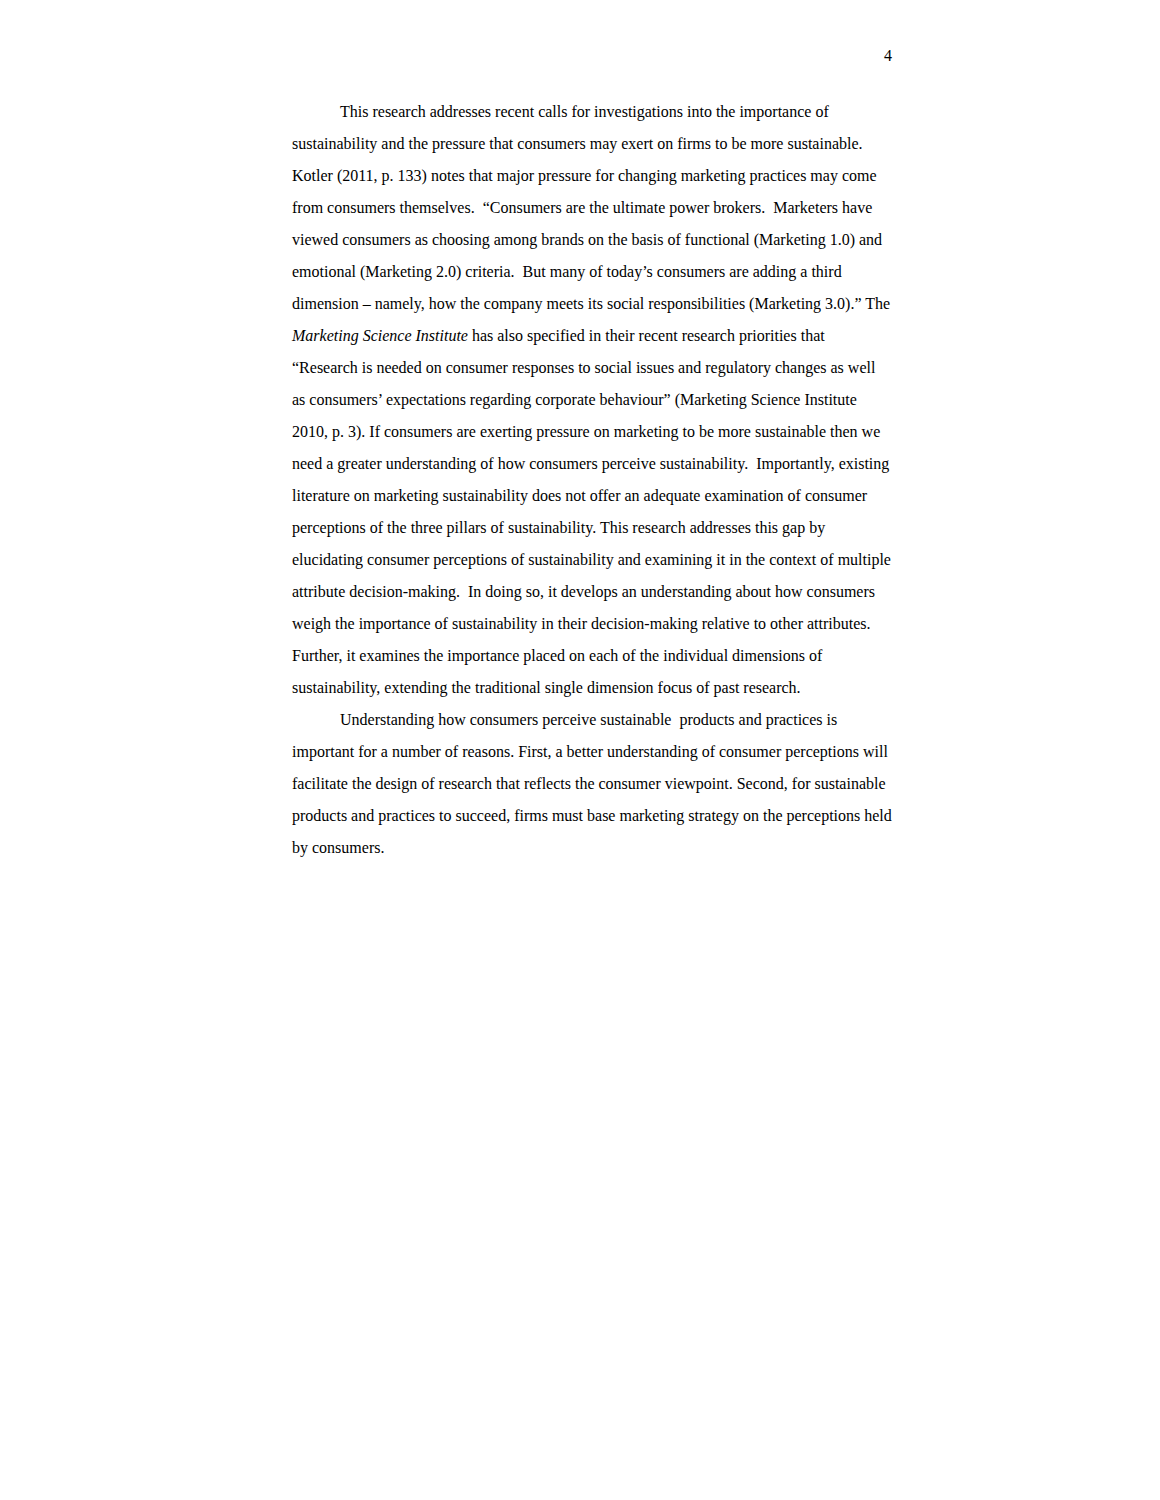4
This research addresses recent calls for investigations into the importance of sustainability and the pressure that consumers may exert on firms to be more sustainable. Kotler (2011, p. 133) notes that major pressure for changing marketing practices may come from consumers themselves. “Consumers are the ultimate power brokers. Marketers have viewed consumers as choosing among brands on the basis of functional (Marketing 1.0) and emotional (Marketing 2.0) criteria. But many of today’s consumers are adding a third dimension – namely, how the company meets its social responsibilities (Marketing 3.0).” The Marketing Science Institute has also specified in their recent research priorities that “Research is needed on consumer responses to social issues and regulatory changes as well as consumers’ expectations regarding corporate behaviour” (Marketing Science Institute 2010, p. 3). If consumers are exerting pressure on marketing to be more sustainable then we need a greater understanding of how consumers perceive sustainability. Importantly, existing literature on marketing sustainability does not offer an adequate examination of consumer perceptions of the three pillars of sustainability. This research addresses this gap by elucidating consumer perceptions of sustainability and examining it in the context of multiple attribute decision-making. In doing so, it develops an understanding about how consumers weigh the importance of sustainability in their decision-making relative to other attributes. Further, it examines the importance placed on each of the individual dimensions of sustainability, extending the traditional single dimension focus of past research.
Understanding how consumers perceive sustainable products and practices is important for a number of reasons. First, a better understanding of consumer perceptions will facilitate the design of research that reflects the consumer viewpoint. Second, for sustainable products and practices to succeed, firms must base marketing strategy on the perceptions held by consumers.